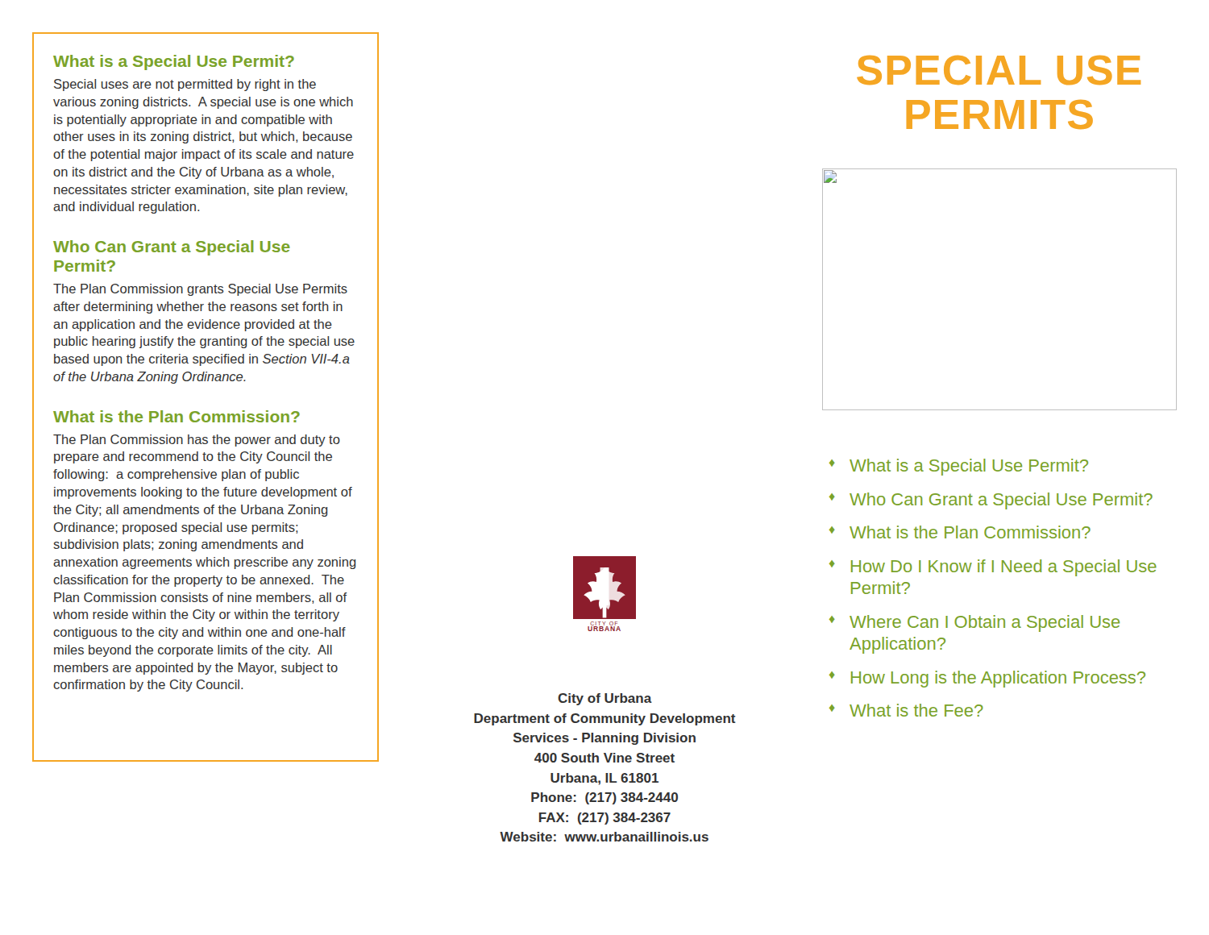What is a Special Use Permit?
Special uses are not permitted by right in the various zoning districts. A special use is one which is potentially appropriate in and compatible with other uses in its zoning district, but which, because of the potential major impact of its scale and nature on its district and the City of Urbana as a whole, necessitates stricter examination, site plan review, and individual regulation.
Who Can Grant a Special Use Permit?
The Plan Commission grants Special Use Permits after determining whether the reasons set forth in an application and the evidence provided at the public hearing justify the granting of the special use based upon the criteria specified in Section VII-4.a of the Urbana Zoning Ordinance.
What is the Plan Commission?
The Plan Commission has the power and duty to prepare and recommend to the City Council the following: a comprehensive plan of public improvements looking to the future development of the City; all amendments of the Urbana Zoning Ordinance; proposed special use permits; subdivision plats; zoning amendments and annexation agreements which prescribe any zoning classification for the property to be annexed. The Plan Commission consists of nine members, all of whom reside within the City or within the territory contiguous to the city and within one and one-half miles beyond the corporate limits of the city. All members are appointed by the Mayor, subject to confirmation by the City Council.
CITY OF URBANA
City of Urbana
Department of Community Development
Services - Planning Division
400 South Vine Street
Urbana, IL 61801
Phone: (217) 384-2440
FAX: (217) 384-2367
Website: www.urbanaillinois.us
Special Use
Permits
What is a Special Use Permit?
Who Can Grant a Special Use Permit?
What is the Plan Commission?
How Do I Know if I Need a Special Use Permit?
Where Can I Obtain a Special Use Application?
How Long is the Application Process?
What is the Fee?